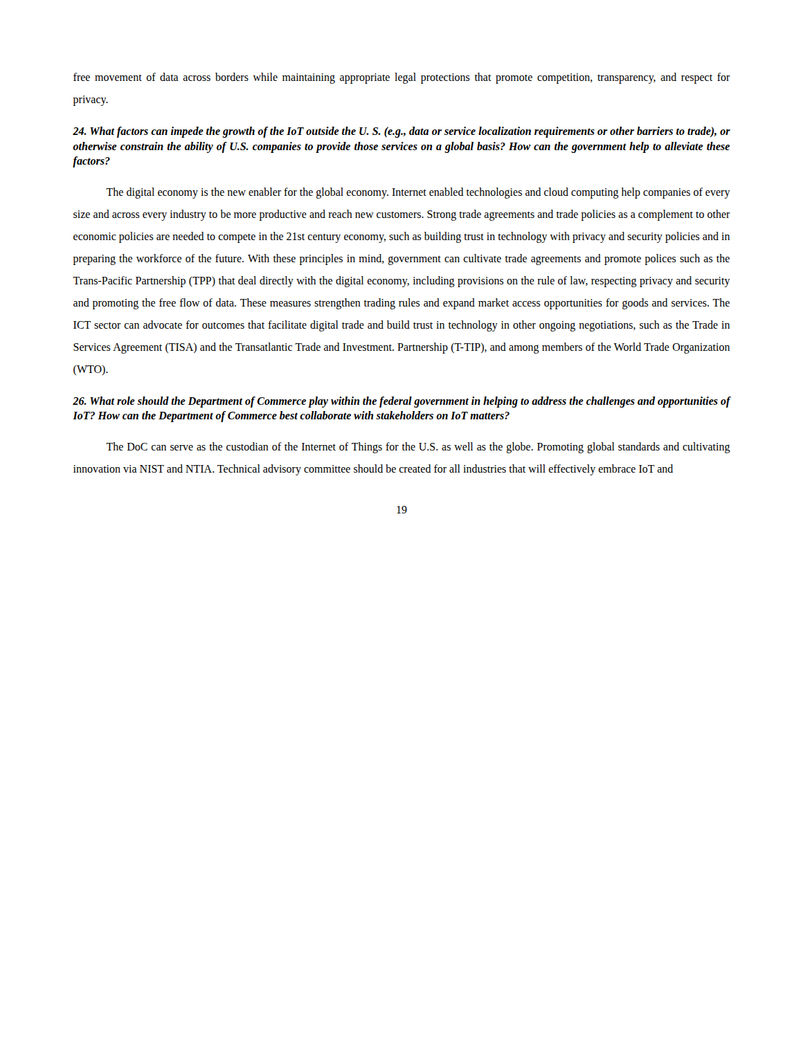free movement of data across borders while maintaining appropriate legal protections that promote competition, transparency, and respect for privacy.
24. What factors can impede the growth of the IoT outside the U. S. (e.g., data or service localization requirements or other barriers to trade), or otherwise constrain the ability of U.S. companies to provide those services on a global basis? How can the government help to alleviate these factors?
The digital economy is the new enabler for the global economy. Internet enabled technologies and cloud computing help companies of every size and across every industry to be more productive and reach new customers. Strong trade agreements and trade policies as a complement to other economic policies are needed to compete in the 21st century economy, such as building trust in technology with privacy and security policies and in preparing the workforce of the future. With these principles in mind, government can cultivate trade agreements and promote polices such as the Trans-Pacific Partnership (TPP) that deal directly with the digital economy, including provisions on the rule of law, respecting privacy and security and promoting the free flow of data. These measures strengthen trading rules and expand market access opportunities for goods and services. The ICT sector can advocate for outcomes that facilitate digital trade and build trust in technology in other ongoing negotiations, such as the Trade in Services Agreement (TISA) and the Transatlantic Trade and Investment. Partnership (T-TIP), and among members of the World Trade Organization (WTO).
26. What role should the Department of Commerce play within the federal government in helping to address the challenges and opportunities of IoT? How can the Department of Commerce best collaborate with stakeholders on IoT matters?
The DoC can serve as the custodian of the Internet of Things for the U.S. as well as the globe. Promoting global standards and cultivating innovation via NIST and NTIA. Technical advisory committee should be created for all industries that will effectively embrace IoT and
19